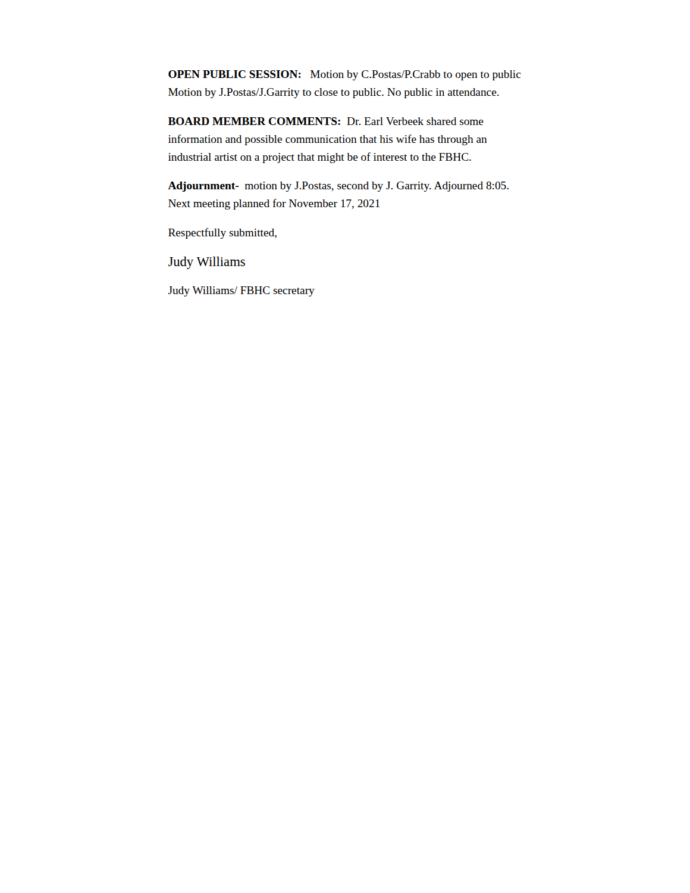OPEN PUBLIC SESSION: Motion by C.Postas/P.Crabb to open to public Motion by J.Postas/J.Garrity to close to public. No public in attendance.
BOARD MEMBER COMMENTS: Dr. Earl Verbeek shared some information and possible communication that his wife has through an industrial artist on a project that might be of interest to the FBHC.
Adjournment- motion by J.Postas, second by J. Garrity. Adjourned 8:05. Next meeting planned for November 17, 2021
Respectfully submitted,
Judy Williams
Judy Williams/ FBHC secretary